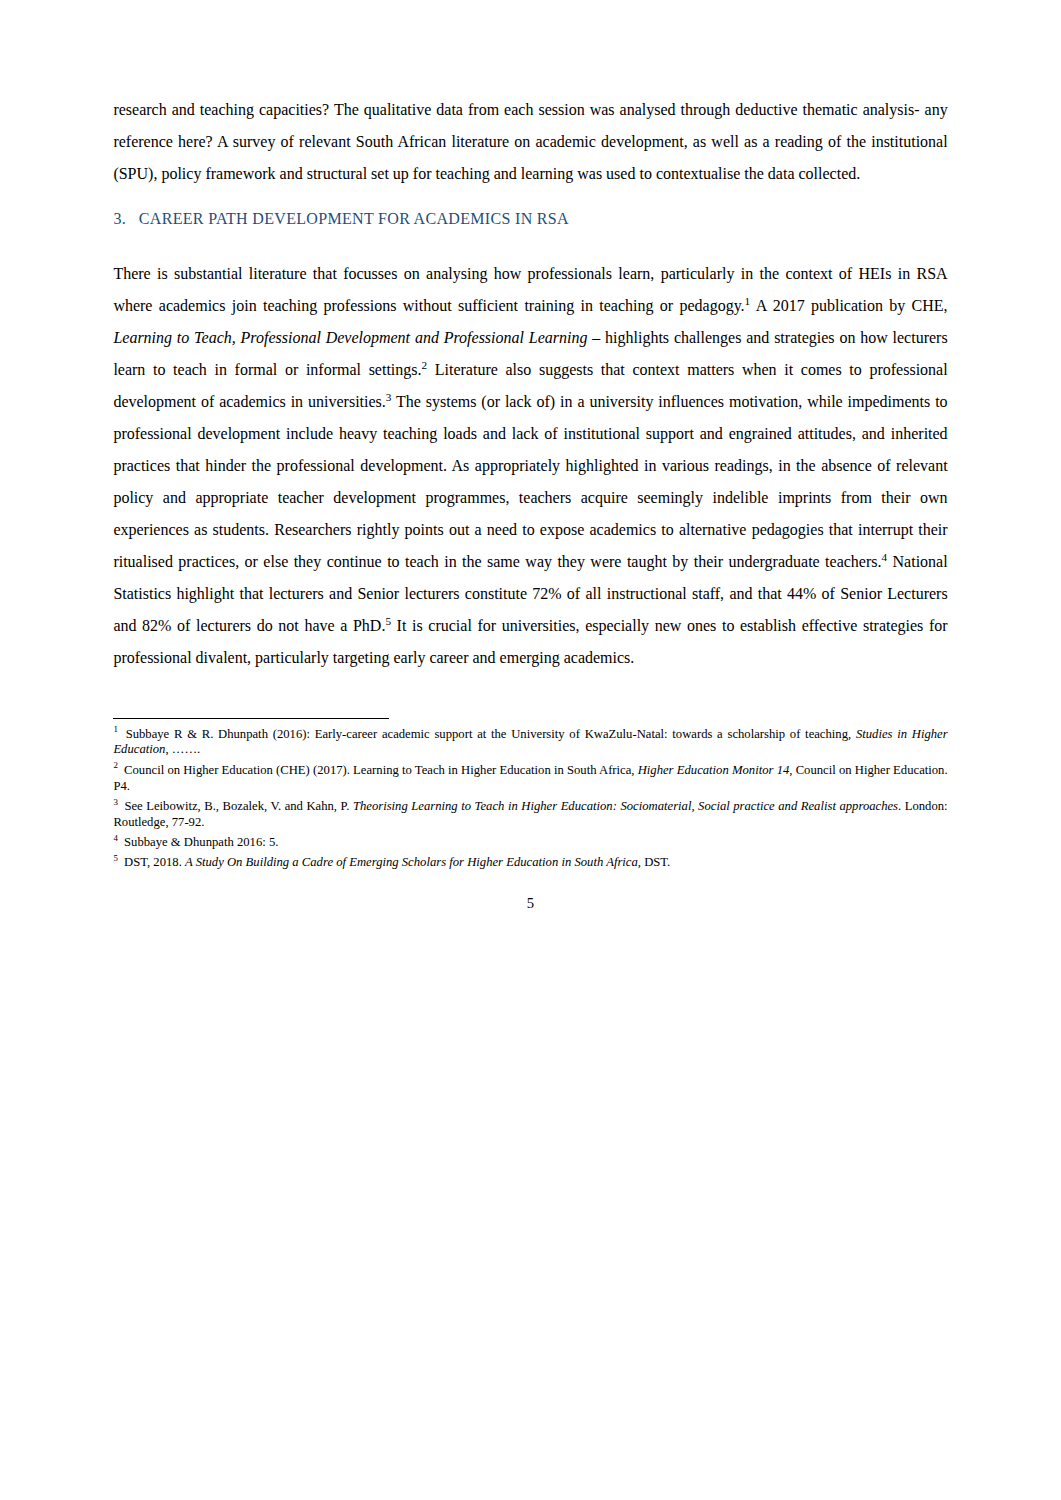research and teaching capacities? The qualitative data from each session was analysed through deductive thematic analysis- any reference here? A survey of relevant South African literature on academic development, as well as a reading of the institutional (SPU), policy framework and structural set up for teaching and learning was used to contextualise the data collected.
3. Career Path Development for Academics in RSA
There is substantial literature that focusses on analysing how professionals learn, particularly in the context of HEIs in RSA where academics join teaching professions without sufficient training in teaching or pedagogy.1 A 2017 publication by CHE, Learning to Teach, Professional Development and Professional Learning – highlights challenges and strategies on how lecturers learn to teach in formal or informal settings.2 Literature also suggests that context matters when it comes to professional development of academics in universities.3 The systems (or lack of) in a university influences motivation, while impediments to professional development include heavy teaching loads and lack of institutional support and engrained attitudes, and inherited practices that hinder the professional development. As appropriately highlighted in various readings, in the absence of relevant policy and appropriate teacher development programmes, teachers acquire seemingly indelible imprints from their own experiences as students. Researchers rightly points out a need to expose academics to alternative pedagogies that interrupt their ritualised practices, or else they continue to teach in the same way they were taught by their undergraduate teachers.4 National Statistics highlight that lecturers and Senior lecturers constitute 72% of all instructional staff, and that 44% of Senior Lecturers and 82% of lecturers do not have a PhD.5 It is crucial for universities, especially new ones to establish effective strategies for professional divalent, particularly targeting early career and emerging academics.
1 Subbaye R & R. Dhunpath (2016): Early-career academic support at the University of KwaZulu-Natal: towards a scholarship of teaching, Studies in Higher Education, …….
2 Council on Higher Education (CHE) (2017). Learning to Teach in Higher Education in South Africa, Higher Education Monitor 14, Council on Higher Education. P4.
3 See Leibowitz, B., Bozalek, V. and Kahn, P. Theorising Learning to Teach in Higher Education: Sociomaterial, Social practice and Realist approaches. London: Routledge, 77-92.
4 Subbaye & Dhunpath 2016: 5.
5 DST, 2018. A Study On Building a Cadre of Emerging Scholars for Higher Education in South Africa, DST.
5